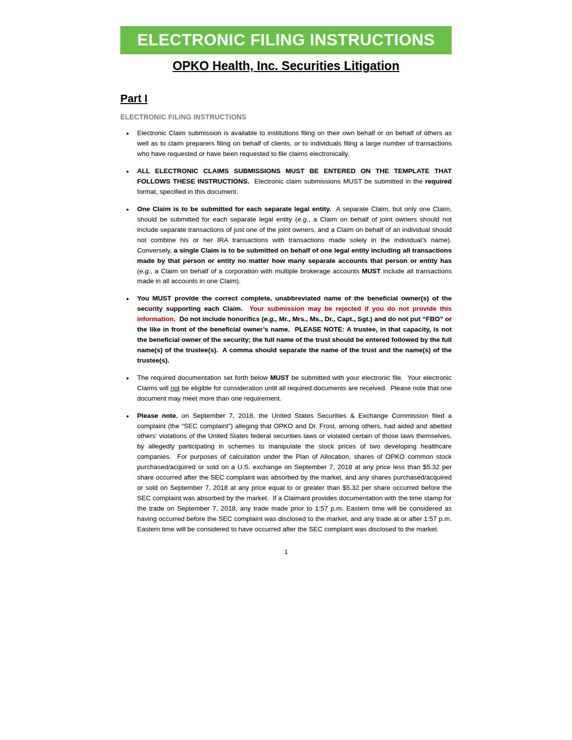ELECTRONIC FILING INSTRUCTIONS
OPKO Health, Inc. Securities Litigation
Part I
ELECTRONIC FILING INSTRUCTIONS
Electronic Claim submission is available to institutions filing on their own behalf or on behalf of others as well as to claim preparers filing on behalf of clients, or to individuals filing a large number of transactions who have requested or have been requested to file claims electronically.
ALL ELECTRONIC CLAIMS SUBMISSIONS MUST BE ENTERED ON THE TEMPLATE THAT FOLLOWS THESE INSTRUCTIONS. Electronic claim submissions MUST be submitted in the required format, specified in this document.
One Claim is to be submitted for each separate legal entity. A separate Claim, but only one Claim, should be submitted for each separate legal entity (e.g., a Claim on behalf of joint owners should not include separate transactions of just one of the joint owners, and a Claim on behalf of an individual should not combine his or her IRA transactions with transactions made solely in the individual’s name). Conversely, a single Claim is to be submitted on behalf of one legal entity including all transactions made by that person or entity no matter how many separate accounts that person or entity has (e.g., a Claim on behalf of a corporation with multiple brokerage accounts MUST include all transactions made in all accounts in one Claim).
You MUST provide the correct complete, unabbreviated name of the beneficial owner(s) of the security supporting each Claim. Your submission may be rejected if you do not provide this information. Do not include honorifics (e.g., Mr., Mrs., Ms., Dr., Capt., Sgt.) and do not put “FBO” or the like in front of the beneficial owner’s name. PLEASE NOTE: A trustee, in that capacity, is not the beneficial owner of the security; the full name of the trust should be entered followed by the full name(s) of the trustee(s). A comma should separate the name of the trust and the name(s) of the trustee(s).
The required documentation set forth below MUST be submitted with your electronic file. Your electronic Claims will not be eligible for consideration until all required documents are received. Please note that one document may meet more than one requirement.
Please note, on September 7, 2018, the United States Securities & Exchange Commission filed a complaint (the “SEC complaint”) alleging that OPKO and Dr. Frost, among others, had aided and abetted others’ violations of the United States federal securities laws or violated certain of those laws themselves, by allegedly participating in schemes to manipulate the stock prices of two developing healthcare companies. For purposes of calculation under the Plan of Allocation, shares of OPKO common stock purchased/acquired or sold on a U.S. exchange on September 7, 2018 at any price less than $5.32 per share occurred after the SEC complaint was absorbed by the market, and any shares purchased/acquired or sold on September 7, 2018 at any price equal to or greater than $5.32 per share occurred before the SEC complaint was absorbed by the market. If a Claimant provides documentation with the time stamp for the trade on September 7, 2018, any trade made prior to 1:57 p.m. Eastern time will be considered as having occurred before the SEC complaint was disclosed to the market, and any trade at or after 1:57 p.m. Eastern time will be considered to have occurred after the SEC complaint was disclosed to the market.
1